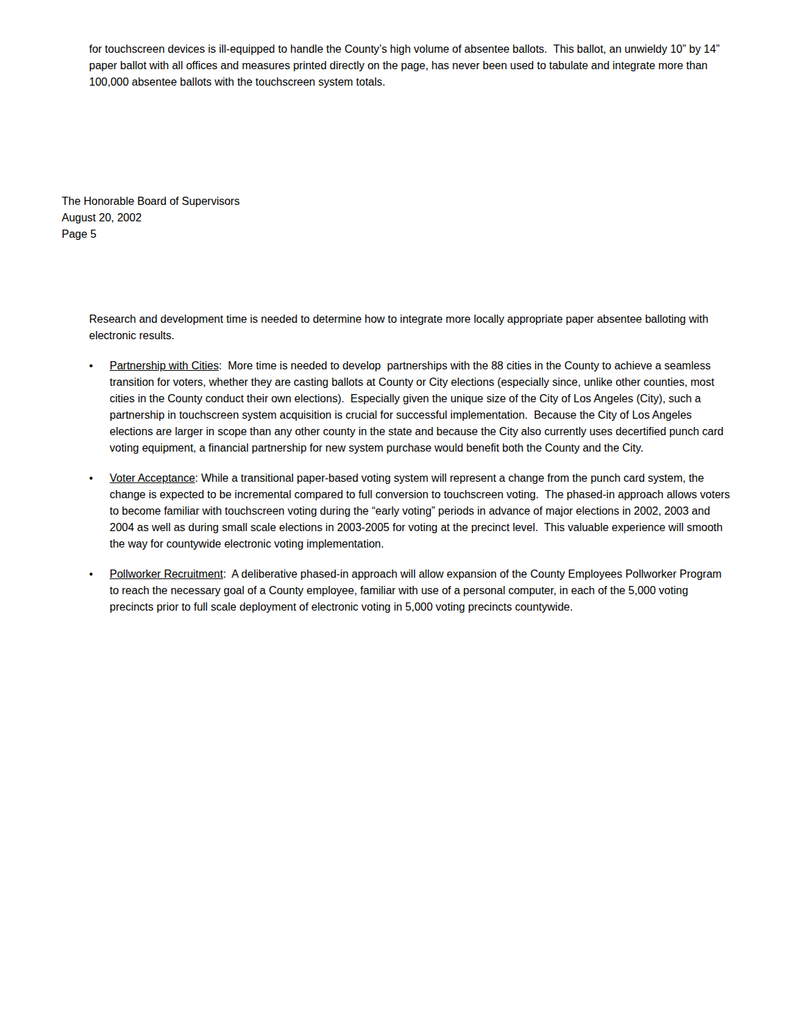for touchscreen devices is ill-equipped to handle the County’s high volume of absentee ballots. This ballot, an unwieldy 10” by 14” paper ballot with all offices and measures printed directly on the page, has never been used to tabulate and integrate more than 100,000 absentee ballots with the touchscreen system totals.
The Honorable Board of Supervisors
August 20, 2002
Page 5
Research and development time is needed to determine how to integrate more locally appropriate paper absentee balloting with electronic results.
Partnership with Cities: More time is needed to develop partnerships with the 88 cities in the County to achieve a seamless transition for voters, whether they are casting ballots at County or City elections (especially since, unlike other counties, most cities in the County conduct their own elections). Especially given the unique size of the City of Los Angeles (City), such a partnership in touchscreen system acquisition is crucial for successful implementation. Because the City of Los Angeles elections are larger in scope than any other county in the state and because the City also currently uses decertified punch card voting equipment, a financial partnership for new system purchase would benefit both the County and the City.
Voter Acceptance: While a transitional paper-based voting system will represent a change from the punch card system, the change is expected to be incremental compared to full conversion to touchscreen voting. The phased-in approach allows voters to become familiar with touchscreen voting during the “early voting” periods in advance of major elections in 2002, 2003 and 2004 as well as during small scale elections in 2003-2005 for voting at the precinct level. This valuable experience will smooth the way for countywide electronic voting implementation.
Pollworker Recruitment: A deliberative phased-in approach will allow expansion of the County Employees Pollworker Program to reach the necessary goal of a County employee, familiar with use of a personal computer, in each of the 5,000 voting precincts prior to full scale deployment of electronic voting in 5,000 voting precincts countywide.